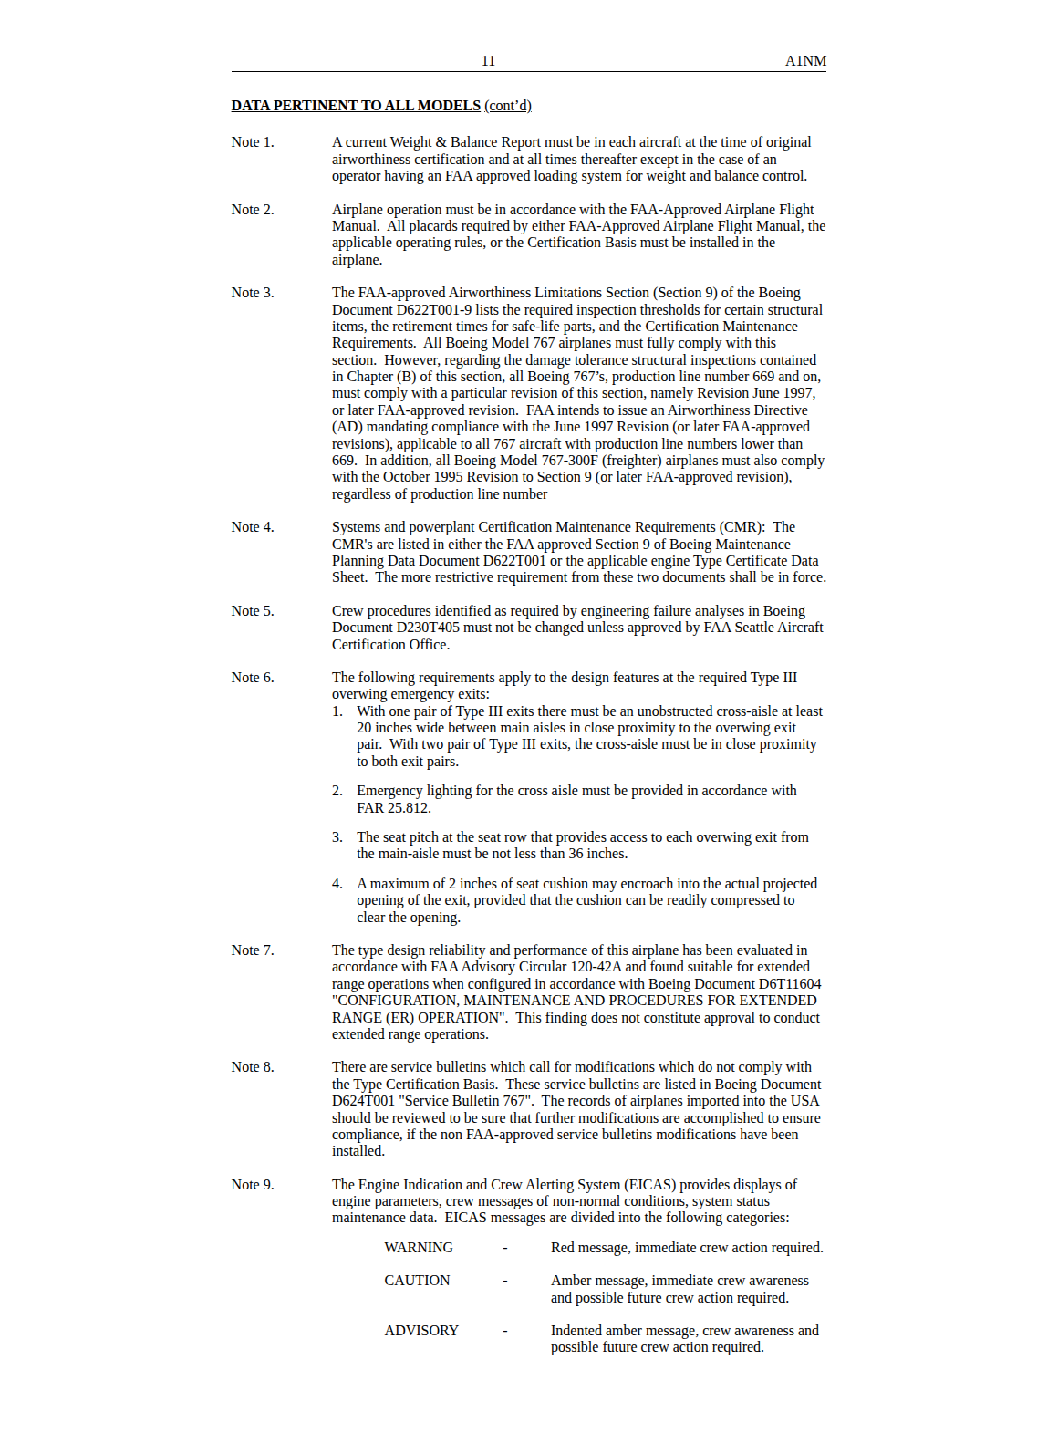11 A1NM
DATA PERTINENT TO ALL MODELS (cont’d)
| Note 1. | A current Weight & Balance Report must be in each aircraft at the time of original airworthiness certification and at all times thereafter except in the case of an operator having an FAA approved loading system for weight and balance control. |
| Note 2. | Airplane operation must be in accordance with the FAA-Approved Airplane Flight Manual. All placards required by either FAA-Approved Airplane Flight Manual, the applicable operating rules, or the Certification Basis must be installed in the airplane. |
| Note 3. | The FAA-approved Airworthiness Limitations Section (Section 9) of the Boeing Document D622T001-9 lists the required inspection thresholds for certain structural items, the retirement times for safe-life parts, and the Certification Maintenance Requirements. All Boeing Model 767 airplanes must fully comply with this section. However, regarding the damage tolerance structural inspections contained in Chapter (B) of this section, all Boeing 767’s, production line number 669 and on, must comply with a particular revision of this section, namely Revision June 1997, or later FAA-approved revision. FAA intends to issue an Airworthiness Directive (AD) mandating compliance with the June 1997 Revision (or later FAA-approved revisions), applicable to all 767 aircraft with production line numbers lower than 669. In addition, all Boeing Model 767-300F (freighter) airplanes must also comply with the October 1995 Revision to Section 9 (or later FAA-approved revision), regardless of production line number |
| Note 4. | Systems and powerplant Certification Maintenance Requirements (CMR): The CMR's are listed in either the FAA approved Section 9 of Boeing Maintenance Planning Data Document D622T001 or the applicable engine Type Certificate Data Sheet. The more restrictive requirement from these two documents shall be in force. |
| Note 5. | Crew procedures identified as required by engineering failure analyses in Boeing Document D230T405 must not be changed unless approved by FAA Seattle Aircraft Certification Office. |
| Note 6. | The following requirements apply to the design features at the required Type III overwing emergency exits: 1. With one pair of Type III exits there must be an unobstructed cross-aisle at least 20 inches wide between main aisles in close proximity to the overwing exit pair. With two pair of Type III exits, the cross-aisle must be in close proximity to both exit pairs. 2. Emergency lighting for the cross aisle must be provided in accordance with FAR 25.812. 3. The seat pitch at the seat row that provides access to each overwing exit from the main-aisle must be not less than 36 inches. 4. A maximum of 2 inches of seat cushion may encroach into the actual projected opening of the exit, provided that the cushion can be readily compressed to clear the opening. |
| Note 7. | The type design reliability and performance of this airplane has been evaluated in accordance with FAA Advisory Circular 120-42A and found suitable for extended range operations when configured in accordance with Boeing Document D6T11604 "CONFIGURATION, MAINTENANCE AND PROCEDURES FOR EXTENDED RANGE (ER) OPERATION". This finding does not constitute approval to conduct extended range operations. |
| Note 8. | There are service bulletins which call for modifications which do not comply with the Type Certification Basis. These service bulletins are listed in Boeing Document D624T001 "Service Bulletin 767". The records of airplanes imported into the USA should be reviewed to be sure that further modifications are accomplished to ensure compliance, if the non FAA-approved service bulletins modifications have been installed. |
| Note 9. | The Engine Indication and Crew Alerting System (EICAS) provides displays of engine parameters, crew messages of non-normal conditions, system status maintenance data. EICAS messages are divided into the following categories: / WARNING / - / Red message, immediate crew action required. / / CAUTION / - / Amber message, immediate crew awareness and possible future crew action required. / / ADVISORY / - / Indented amber message, crew awareness and possible future crew action required. / |